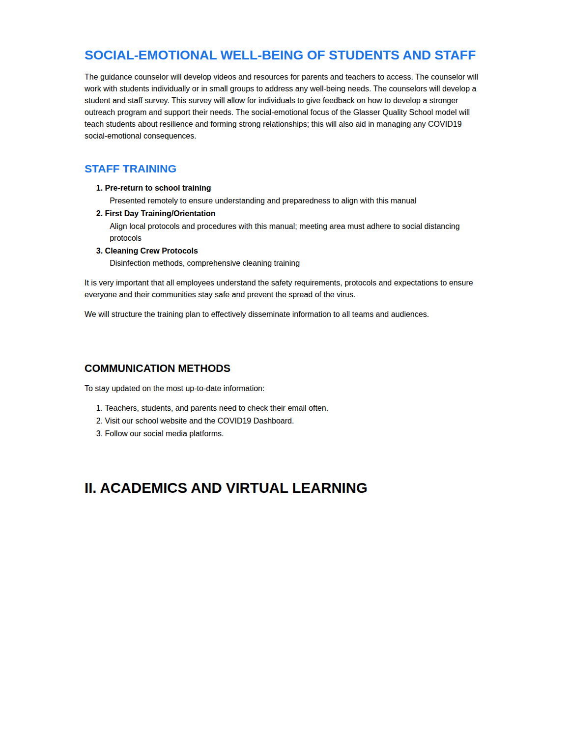SOCIAL-EMOTIONAL WELL-BEING OF STUDENTS AND STAFF
The guidance counselor will develop videos and resources for parents and teachers to access. The counselor will work with students individually or in small groups to address any well-being needs. The counselors will develop a student and staff survey. This survey will allow for individuals to give feedback on how to develop a stronger outreach program and support their needs. The social-emotional focus of the Glasser Quality School model will teach students about resilience and forming strong relationships; this will also aid in managing any COVID19 social-emotional consequences.
STAFF TRAINING
Pre-return to school training Presented remotely to ensure understanding and preparedness to align with this manual
First Day Training/Orientation Align local protocols and procedures with this manual; meeting area must adhere to social distancing protocols
Cleaning Crew Protocols Disinfection methods, comprehensive cleaning training
It is very important that all employees understand the safety requirements, protocols and expectations to ensure everyone and their communities stay safe and prevent the spread of the virus.
We will structure the training plan to effectively disseminate information to all teams and audiences.
COMMUNICATION METHODS
To stay updated on the most up-to-date information:
Teachers, students, and parents need to check their email often.
Visit our school website and the COVID19 Dashboard.
Follow our social media platforms.
II. ACADEMICS AND VIRTUAL LEARNING